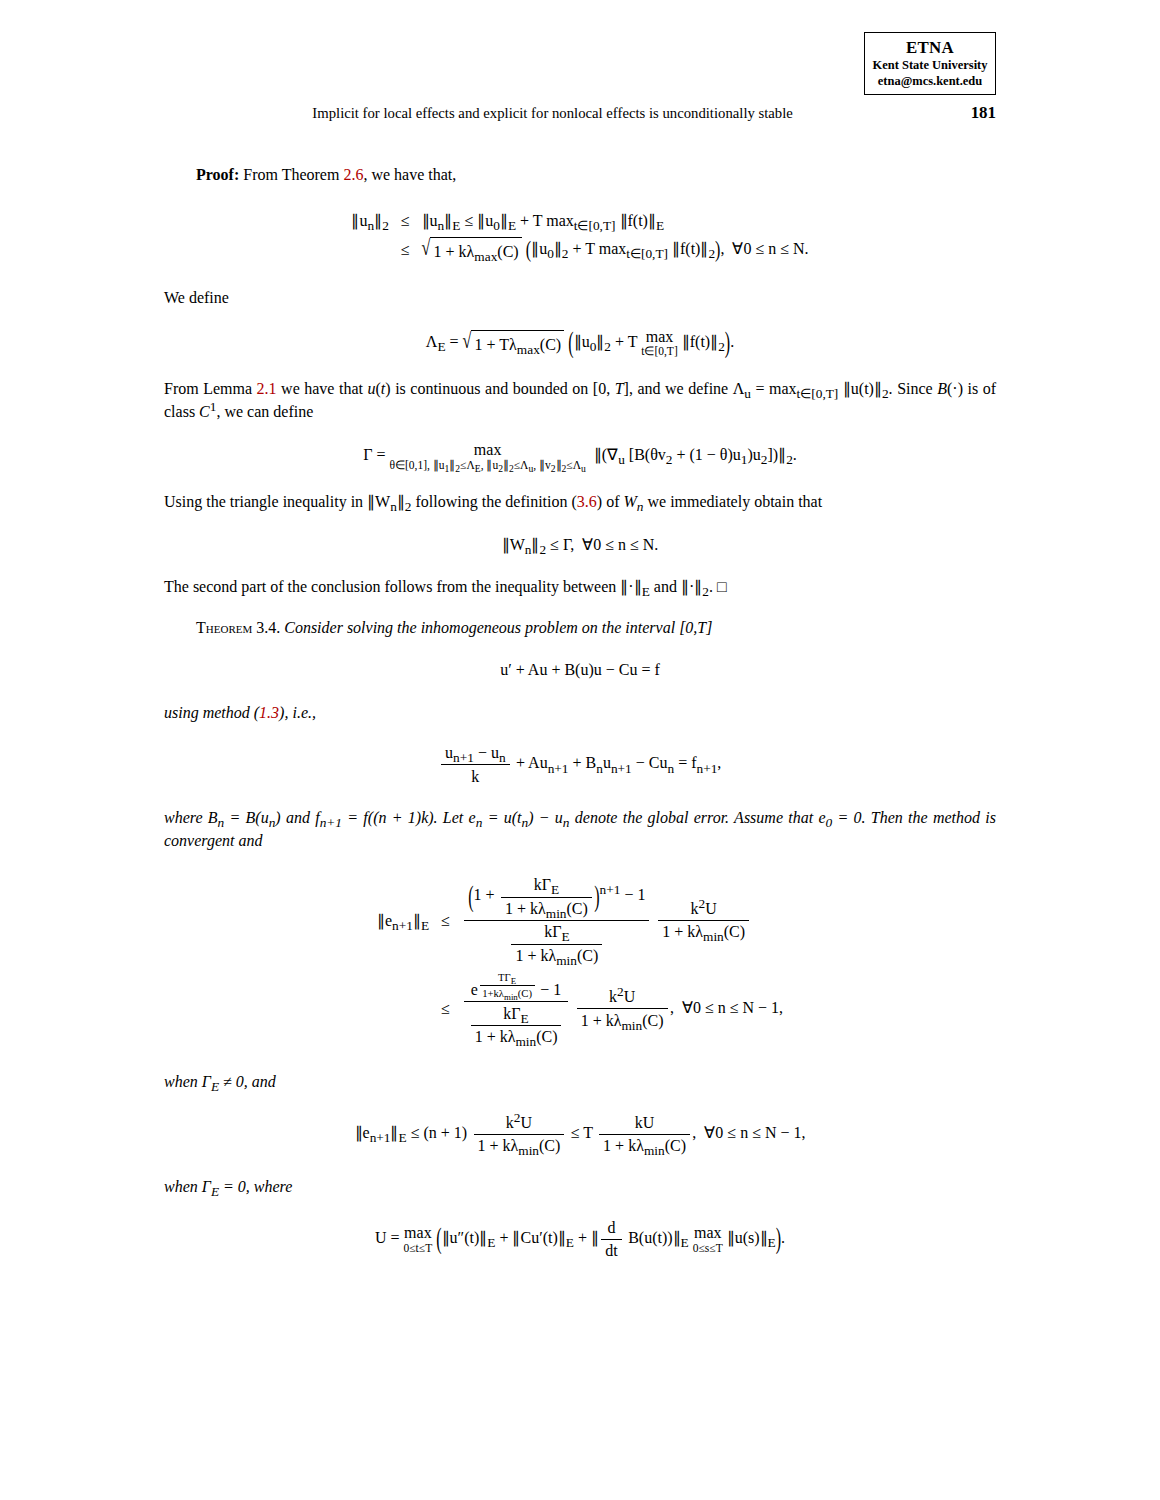ETNA
Kent State University
etna@mcs.kent.edu
Implicit for local effects and explicit for nonlocal effects is unconditionally stable
181
Proof: From Theorem 2.6, we have that,
| ∥u n ∥ 2 | ≤ | ∥u n ∥ E ≤ ∥u 0 ∥ E + T max t∈[0,T] ∥f(t)∥ E |
| | ≤ | √ 1 + kλ max (C) ( ∥u 0 ∥ 2 + T max t∈[0,T] ∥f(t)∥ 2 ) , ∀0 ≤ n ≤ N. |
We define
ΛE = √1 + Tλmax(C) (∥u0∥2 + T max t∈[0,T] ∥f(t)∥2).
From Lemma 2.1 we have that u(t) is continuous and bounded on [0, T], and we define Λu = maxt∈[0,T] ∥u(t)∥2. Since B(·) is of class C1, we can define
Γ = max θ∈[0,1], ∥u1∥2≤ΛE, ∥u2∥2≤Λu, ∥v2∥2≤Λu ∥(∇u [B(θv2 + (1 − θ)u1)u2])∥2.
Using the triangle inequality in ∥Wn∥2 following the definition (3.6) of Wn we immediately obtain that
∥Wn∥2 ≤ Γ, ∀0 ≤ n ≤ N.
The second part of the conclusion follows from the inequality between ∥·∥E and ∥·∥2. □
Theorem 3.4. Consider solving the inhomogeneous problem on the interval [0,T]
u′ + Au + B(u)u − Cu = f
using method (1.3), i.e.,
un+1 − un k + Aun+1 + Bnun+1 − Cun = fn+1,
where Bn = B(un) and fn+1 = f((n + 1)k). Let en = u(tn) − un denote the global error. Assume that e0 = 0. Then the method is convergent and
| ∥e n+1 ∥ E | ≤ | ( 1 + kΓ E 1 + kλ min (C) ) n+1 − 1 kΓ E 1 + kλ min (C) k 2 U 1 + kλ min (C) |
| | ≤ | e TΓ E 1+kλ min (C) − 1 kΓ E 1 + kλ min (C) k 2 U 1 + kλ min (C) , ∀0 ≤ n ≤ N − 1, |
when ΓE ≠ 0, and
∥en+1∥E ≤ (n + 1) k2U 1 + kλmin(C) ≤ T kU 1 + kλmin(C), ∀0 ≤ n ≤ N − 1,
when ΓE = 0, where
U = max 0≤t≤T (∥u″(t)∥E + ∥Cu′(t)∥E + ∥ddt B(u(t))∥E max 0≤s≤T ∥u(s)∥E).